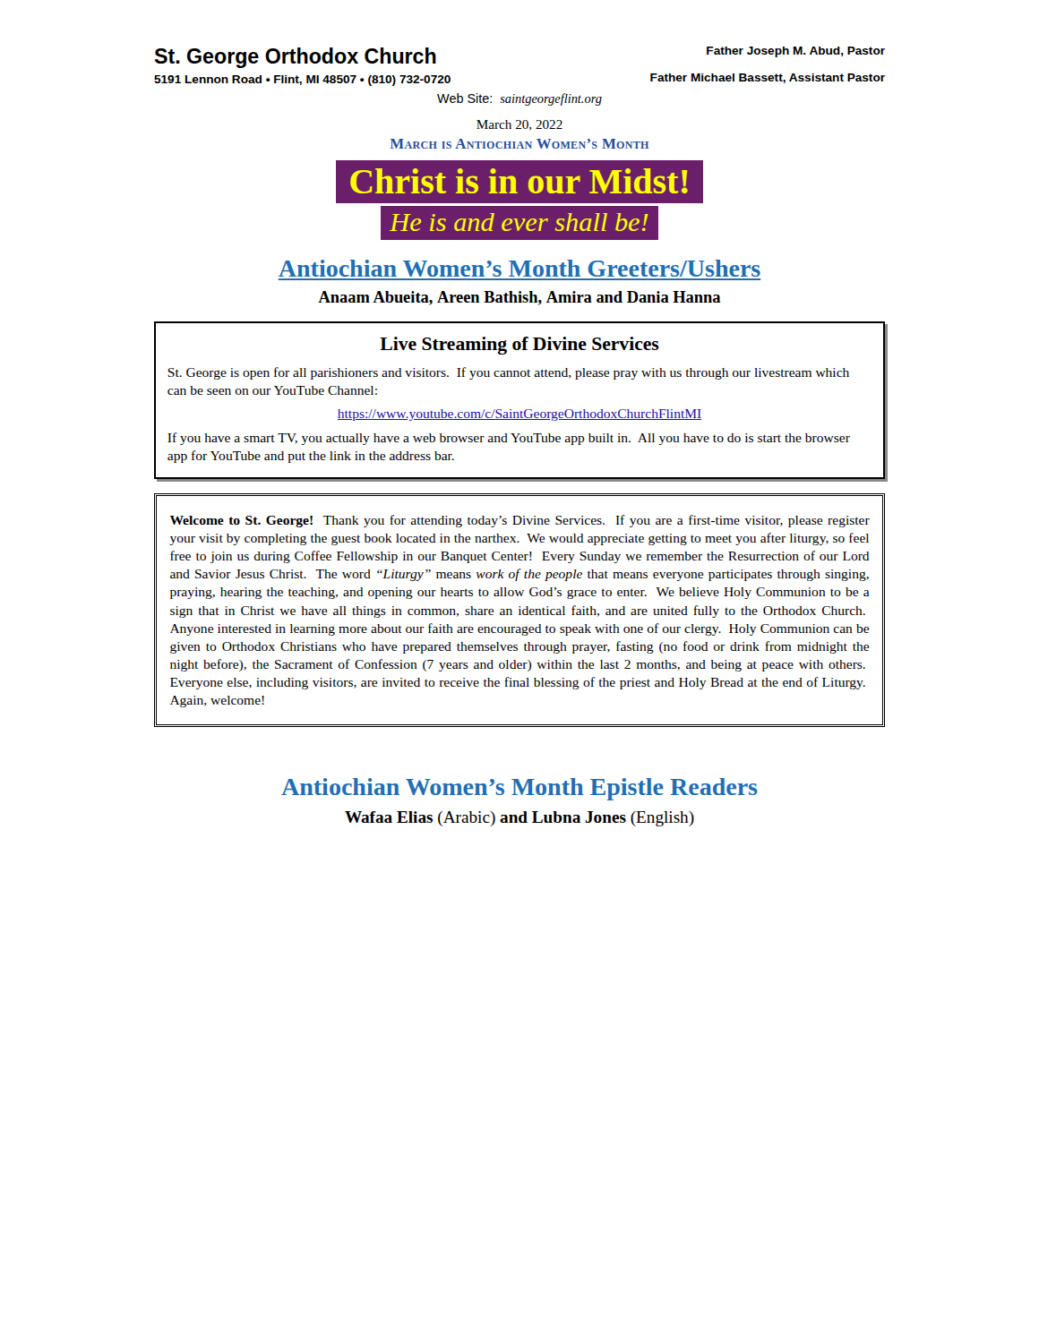St. George Orthodox Church
5191 Lennon Road • Flint, MI 48507 • (810) 732-0720
Father Joseph M. Abud, Pastor
Father Michael Bassett, Assistant Pastor
Web Site: saintgeorgeflint.org
March 20, 2022
March is Antiochian Women’s Month
Christ is in our Midst!
He is and ever shall be!
Antiochian Women’s Month Greeters/Ushers
Anaam Abueita, Areen Bathish, Amira and Dania Hanna
Live Streaming of Divine Services
St. George is open for all parishioners and visitors. If you cannot attend, please pray with us through our livestream which can be seen on our YouTube Channel:
https://www.youtube.com/c/SaintGeorgeOrthodoxChurchFlintMI
If you have a smart TV, you actually have a web browser and YouTube app built in. All you have to do is start the browser app for YouTube and put the link in the address bar.
Welcome to St. George! Thank you for attending today’s Divine Services. If you are a first-time visitor, please register your visit by completing the guest book located in the narthex. We would appreciate getting to meet you after liturgy, so feel free to join us during Coffee Fellowship in our Banquet Center! Every Sunday we remember the Resurrection of our Lord and Savior Jesus Christ. The word “Liturgy” means work of the people that means everyone participates through singing, praying, hearing the teaching, and opening our hearts to allow God’s grace to enter. We believe Holy Communion to be a sign that in Christ we have all things in common, share an identical faith, and are united fully to the Orthodox Church. Anyone interested in learning more about our faith are encouraged to speak with one of our clergy. Holy Communion can be given to Orthodox Christians who have prepared themselves through prayer, fasting (no food or drink from midnight the night before), the Sacrament of Confession (7 years and older) within the last 2 months, and being at peace with others. Everyone else, including visitors, are invited to receive the final blessing of the priest and Holy Bread at the end of Liturgy. Again, welcome!
Antiochian Women’s Month Epistle Readers
Wafaa Elias (Arabic) and Lubna Jones (English)